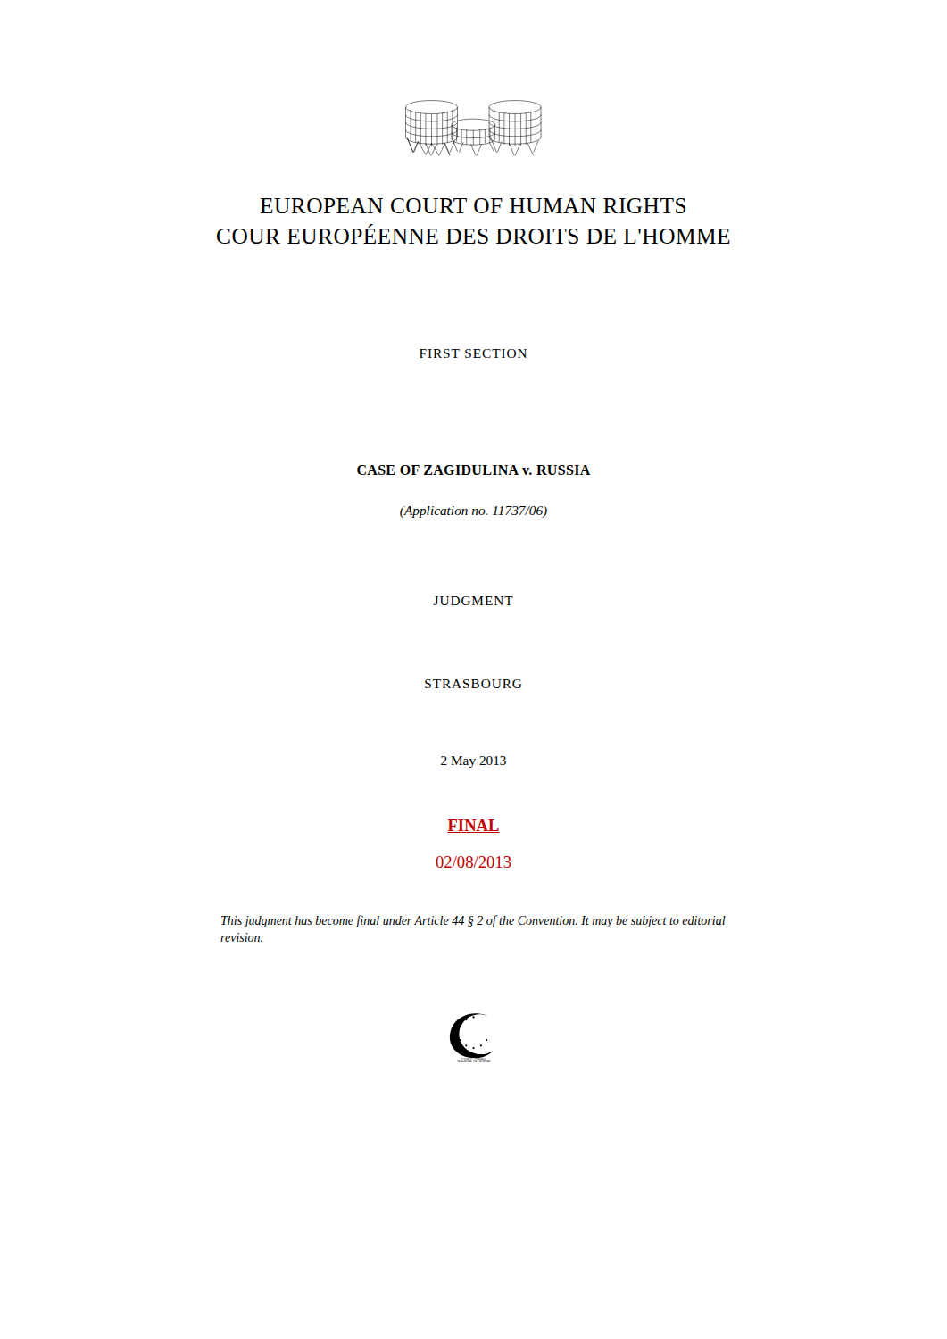EUROPEAN COURT OF HUMAN RIGHTS COUR EUROPÉENNE DES DROITS DE L'HOMME
FIRST SECTION
CASE OF ZAGIDULINA v. RUSSIA
(Application no. 11737/06)
JUDGMENT
STRASBOURG
2 May 2013
FINAL
02/08/2013
This judgment has become final under Article 44 § 2 of the Convention. It may be subject to editorial revision.
COUNCIL CONSEIL OF EUROPE DE L'EUROPE